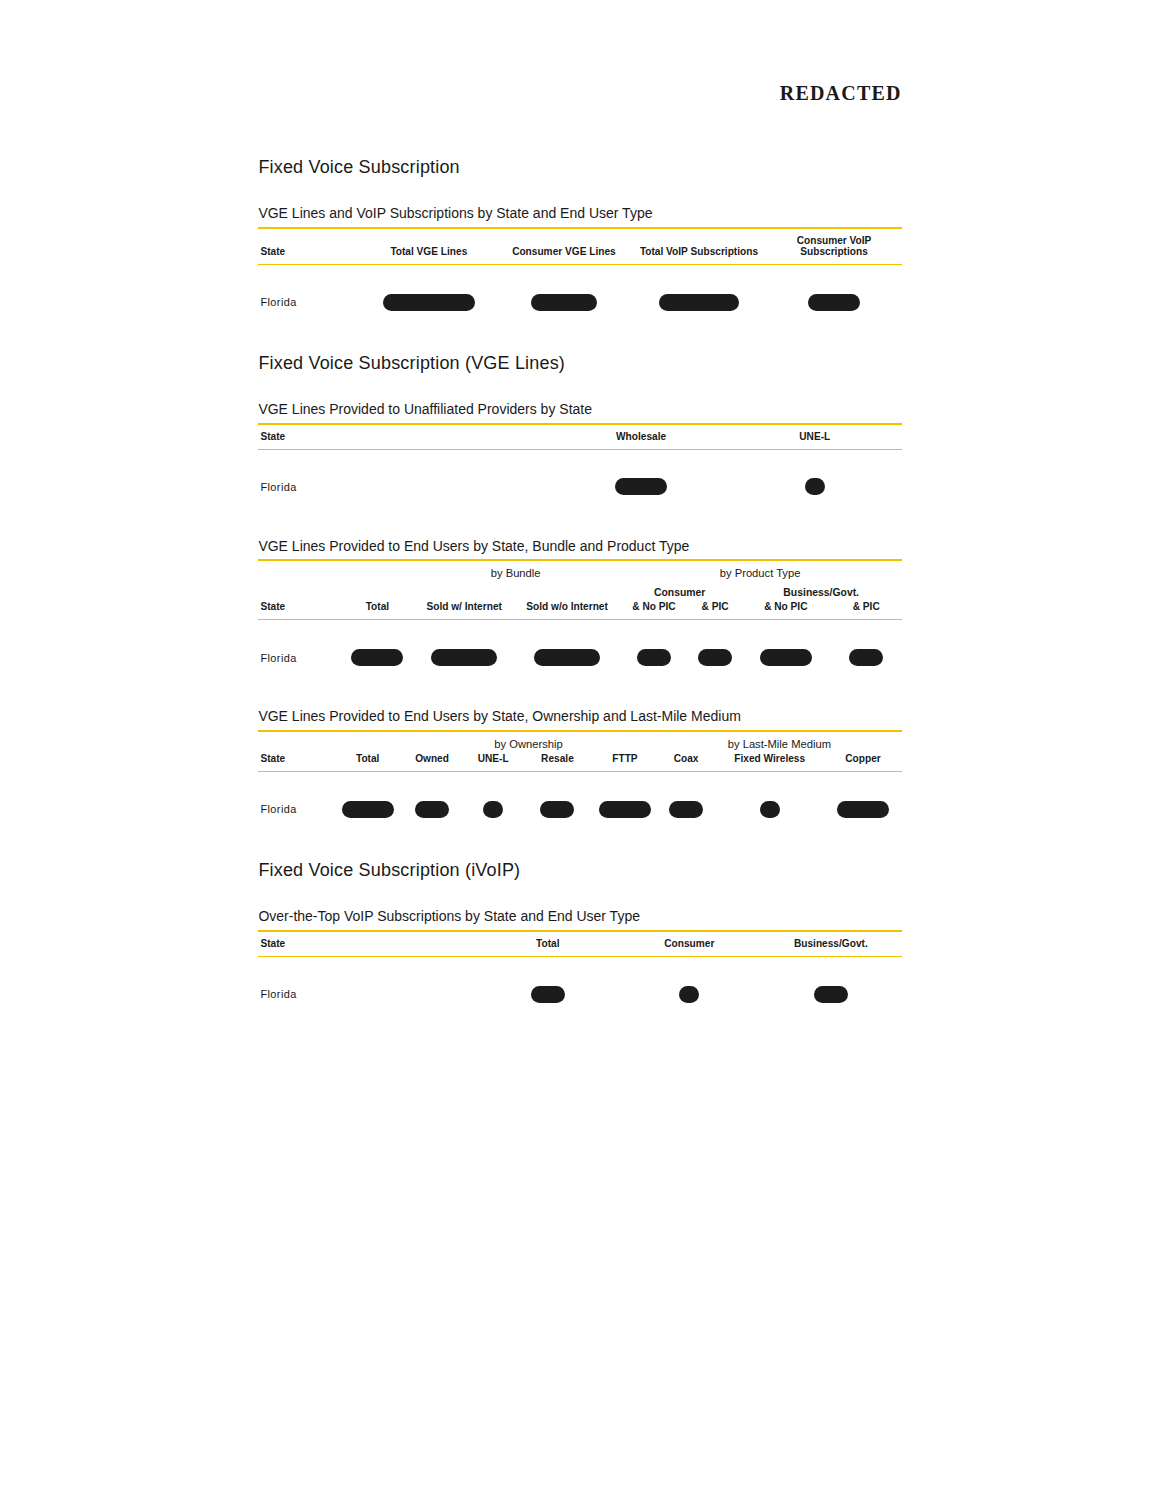REDACTED
Fixed Voice Subscription
VGE Lines and VoIP Subscriptions by State and End User Type
| State | Total VGE Lines | Consumer VGE Lines | Total VoIP Subscriptions | Consumer VoIP Subscriptions |
| --- | --- | --- | --- | --- |
| Florida | | | | |
Fixed Voice Subscription (VGE Lines)
VGE Lines Provided to Unaffiliated Providers by State
| State | Wholesale | UNE-L |
| --- | --- | --- |
| Florida | | |
VGE Lines Provided to End Users by State, Bundle and Product Type
| | | by Bundle | by Product Type |
| --- | --- | --- | --- |
| | | | | Consumer | Business/Govt. |
| State | Total | Sold w/ Internet | Sold w/o Internet | & No PIC | & PIC | & No PIC | & PIC |
| Florida | | | | | | | |
VGE Lines Provided to End Users by State, Ownership and Last-Mile Medium
| | | by Ownership | by Last-Mile Medium |
| --- | --- | --- | --- |
| State | Total | Owned | UNE-L | Resale | FTTP | Coax | Fixed Wireless | Copper |
| Florida | | | | | | | | |
Fixed Voice Subscription (iVoIP)
Over-the-Top VoIP Subscriptions by State and End User Type
| State | Total | Consumer | Business/Govt. |
| --- | --- | --- | --- |
| Florida | | | |